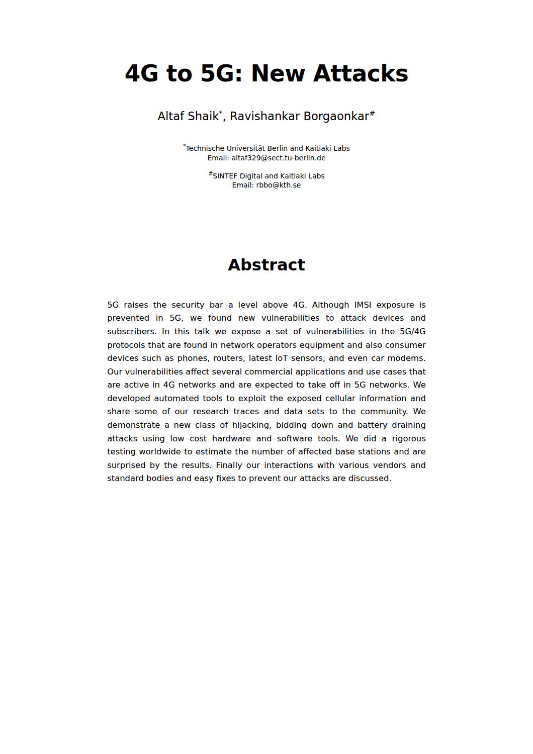4G to 5G: New Attacks
Altaf Shaik*, Ravishankar Borgaonkar#
*Technische Universität Berlin and Kaitiaki Labs
Email: altaf329@sect.tu-berlin.de
#SINTEF Digital and Kaitiaki Labs
Email: rbbo@kth.se
Abstract
5G raises the security bar a level above 4G. Although IMSI exposure is prevented in 5G, we found new vulnerabilities to attack devices and subscribers. In this talk we expose a set of vulnerabilities in the 5G/4G protocols that are found in network operators equipment and also consumer devices such as phones, routers, latest IoT sensors, and even car modems. Our vulnerabilities affect several commercial applications and use cases that are active in 4G networks and are expected to take off in 5G networks. We developed automated tools to exploit the exposed cellular information and share some of our research traces and data sets to the community. We demonstrate a new class of hijacking, bidding down and battery draining attacks using low cost hardware and software tools. We did a rigorous testing worldwide to estimate the number of affected base stations and are surprised by the results. Finally our interactions with various vendors and standard bodies and easy fixes to prevent our attacks are discussed.